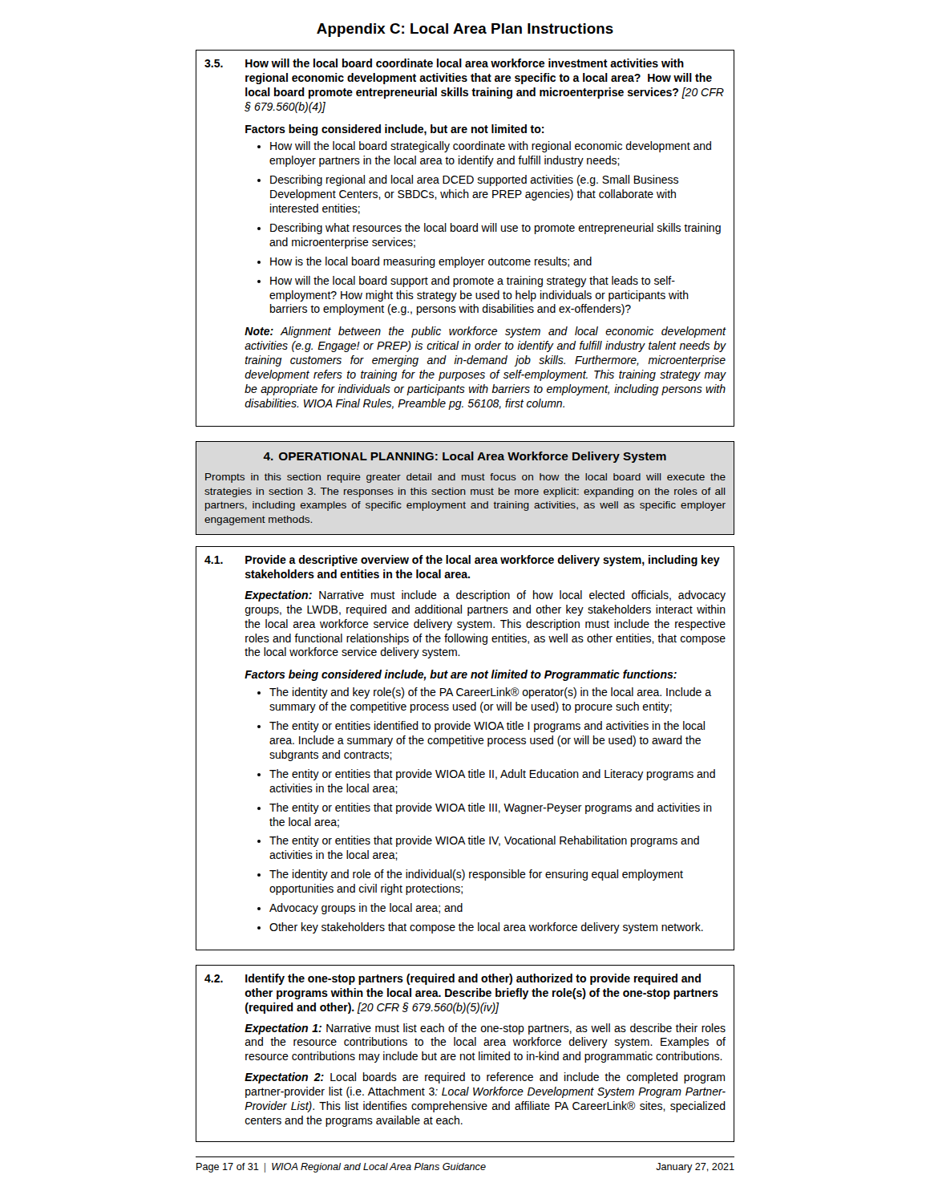Appendix C: Local Area Plan Instructions
3.5.
How will the local board coordinate local area workforce investment activities with regional economic development activities that are specific to a local area? How will the local board promote entrepreneurial skills training and microenterprise services? [20 CFR § 679.560(b)(4)]
Factors being considered include, but are not limited to:
How will the local board strategically coordinate with regional economic development and employer partners in the local area to identify and fulfill industry needs;
Describing regional and local area DCED supported activities (e.g. Small Business Development Centers, or SBDCs, which are PREP agencies) that collaborate with interested entities;
Describing what resources the local board will use to promote entrepreneurial skills training and microenterprise services;
How is the local board measuring employer outcome results; and
How will the local board support and promote a training strategy that leads to self-employment? How might this strategy be used to help individuals or participants with barriers to employment (e.g., persons with disabilities and ex-offenders)?
Note: Alignment between the public workforce system and local economic development activities (e.g. Engage! or PREP) is critical in order to identify and fulfill industry talent needs by training customers for emerging and in-demand job skills. Furthermore, microenterprise development refers to training for the purposes of self-employment. This training strategy may be appropriate for individuals or participants with barriers to employment, including persons with disabilities. WIOA Final Rules, Preamble pg. 56108, first column.
4. OPERATIONAL PLANNING: Local Area Workforce Delivery System
Prompts in this section require greater detail and must focus on how the local board will execute the strategies in section 3. The responses in this section must be more explicit: expanding on the roles of all partners, including examples of specific employment and training activities, as well as specific employer engagement methods.
4.1.
Provide a descriptive overview of the local area workforce delivery system, including key stakeholders and entities in the local area.
Expectation: Narrative must include a description of how local elected officials, advocacy groups, the LWDB, required and additional partners and other key stakeholders interact within the local area workforce service delivery system. This description must include the respective roles and functional relationships of the following entities, as well as other entities, that compose the local workforce service delivery system.
Factors being considered include, but are not limited to Programmatic functions:
The identity and key role(s) of the PA CareerLink® operator(s) in the local area. Include a summary of the competitive process used (or will be used) to procure such entity;
The entity or entities identified to provide WIOA title I programs and activities in the local area. Include a summary of the competitive process used (or will be used) to award the subgrants and contracts;
The entity or entities that provide WIOA title II, Adult Education and Literacy programs and activities in the local area;
The entity or entities that provide WIOA title III, Wagner-Peyser programs and activities in the local area;
The entity or entities that provide WIOA title IV, Vocational Rehabilitation programs and activities in the local area;
The identity and role of the individual(s) responsible for ensuring equal employment opportunities and civil right protections;
Advocacy groups in the local area; and
Other key stakeholders that compose the local area workforce delivery system network.
4.2.
Identify the one-stop partners (required and other) authorized to provide required and other programs within the local area. Describe briefly the role(s) of the one-stop partners (required and other). [20 CFR § 679.560(b)(5)(iv)]
Expectation 1: Narrative must list each of the one-stop partners, as well as describe their roles and the resource contributions to the local area workforce delivery system. Examples of resource contributions may include but are not limited to in-kind and programmatic contributions.
Expectation 2: Local boards are required to reference and include the completed program partner-provider list (i.e. Attachment 3: Local Workforce Development System Program Partner-Provider List). This list identifies comprehensive and affiliate PA CareerLink® sites, specialized centers and the programs available at each.
Page 17 of 31|WIOA Regional and Local Area Plans Guidance
January 27, 2021